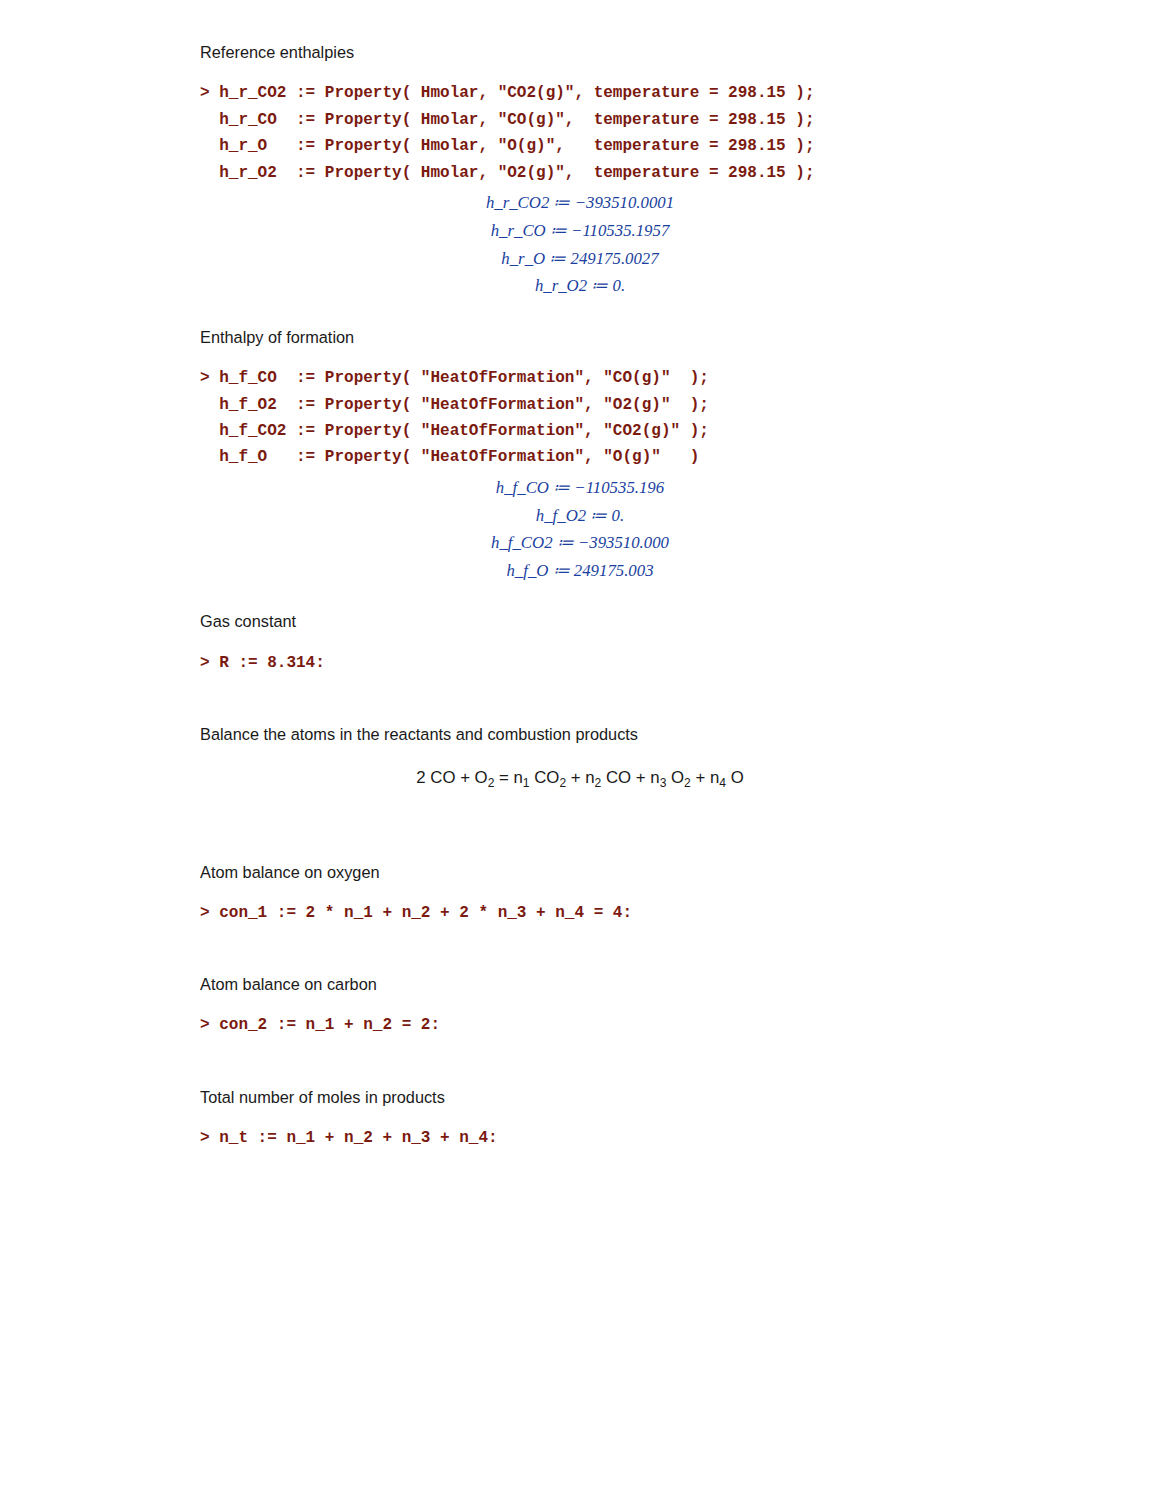Reference enthalpies
> h_r_CO2 := Property( Hmolar, "CO2(g)", temperature = 298.15 );
h_r_CO := Property( Hmolar, "CO(g)", temperature = 298.15 );
h_r_O := Property( Hmolar, "O(g)", temperature = 298.15 );
h_r_O2 := Property( Hmolar, "O2(g)", temperature = 298.15 );
h_r_CO2 ≔ −393510.0001
h_r_CO ≔ −110535.1957
h_r_O ≔ 249175.0027
h_r_O2 ≔ 0.
Enthalpy of formation
> h_f_CO := Property( "HeatOfFormation", "CO(g)" );
h_f_O2 := Property( "HeatOfFormation", "O2(g)" );
h_f_CO2 := Property( "HeatOfFormation", "CO2(g)" );
h_f_O := Property( "HeatOfFormation", "O(g)" )
h_f_CO ≔ −110535.196
h_f_O2 ≔ 0.
h_f_CO2 ≔ −393510.000
h_f_O ≔ 249175.003
Gas constant
> R := 8.314:
Balance the atoms in the reactants and combustion products
2 CO + O2 = n1 CO2 + n2 CO + n3 O2 + n4 O
Atom balance on oxygen
> con_1 := 2 * n_1 + n_2 + 2 * n_3 + n_4 = 4:
Atom balance on carbon
> con_2 := n_1 + n_2 = 2:
Total number of moles in products
> n_t := n_1 + n_2 + n_3 + n_4: